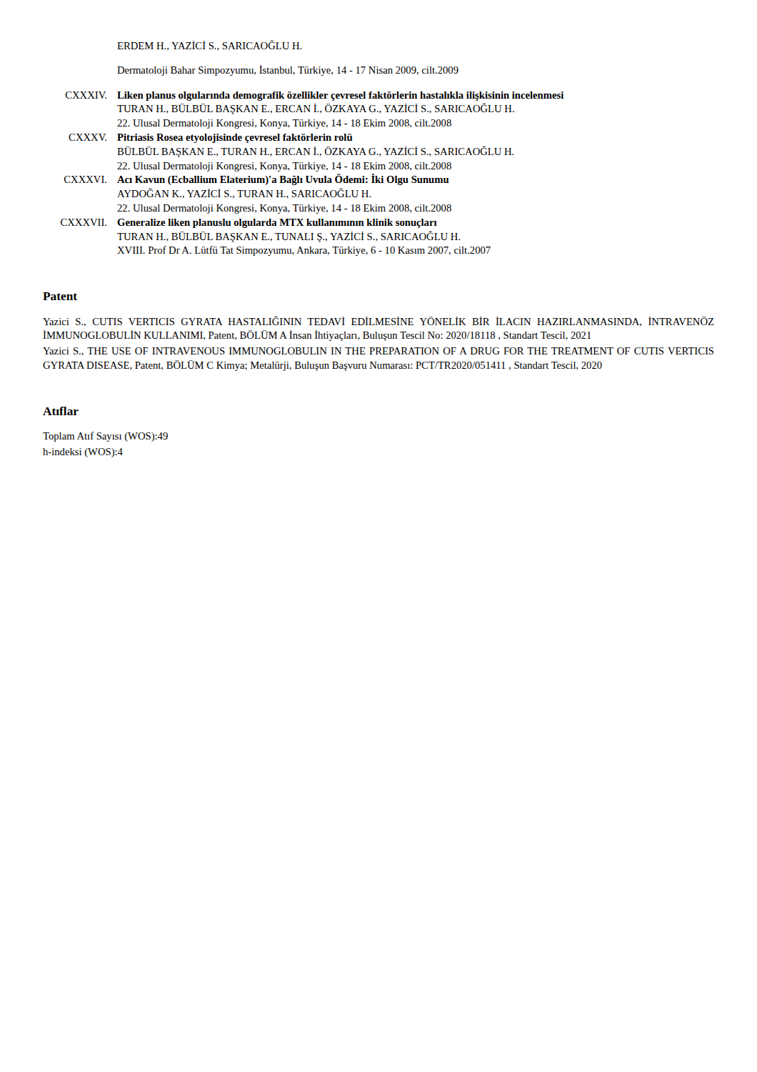ERDEM H., YAZİCİ S., SARICAOĞLU H.
Dermatoloji Bahar Simpozyumu, İstanbul, Türkiye, 14 - 17 Nisan 2009, cilt.2009
CXXXIV.
Liken planus olgularında demografik özellikler çevresel faktörlerin hastalıkla ilişkisinin incelenmesi
TURAN H., BÜLBÜL BAŞKAN E., ERCAN İ., ÖZKAYA G., YAZİCİ S., SARICAOĞLU H.
22. Ulusal Dermatoloji Kongresi, Konya, Türkiye, 14 - 18 Ekim 2008, cilt.2008
CXXXV.
Pitriasis Rosea etyolojisinde çevresel faktörlerin rolü
BÜLBÜL BAŞKAN E., TURAN H., ERCAN İ., ÖZKAYA G., YAZİCİ S., SARICAOĞLU H.
22. Ulusal Dermatoloji Kongresi, Konya, Türkiye, 14 - 18 Ekim 2008, cilt.2008
CXXXVI.
Acı Kavun (Ecballium Elaterium)'a Bağlı Uvula Ödemi: İki Olgu Sunumu
AYDOĞAN K., YAZİCİ S., TURAN H., SARICAOĞLU H.
22. Ulusal Dermatoloji Kongresi, Konya, Türkiye, 14 - 18 Ekim 2008, cilt.2008
CXXXVII.
Generalize liken planuslu olgularda MTX kullanımının klinik sonuçları
TURAN H., BÜLBÜL BAŞKAN E., TUNALI Ş., YAZİCİ S., SARICAOĞLU H.
XVIII. Prof Dr A. Lütfü Tat Simpozyumu, Ankara, Türkiye, 6 - 10 Kasım 2007, cilt.2007
Patent
Yazici S., CUTIS VERTICIS GYRATA HASTALIĞININ TEDAVİ EDİLMESİNE YÖNELİK BİR İLACIN HAZIRLANMASINDA, İNTRAVENÖZ İMMUNOGLOBULİN KULLANIMI, Patent, BÖLÜM A İnsan İhtiyaçları, Buluşun Tescil No: 2020/18118 , Standart Tescil, 2021
Yazici S., THE USE OF INTRAVENOUS IMMUNOGLOBULIN IN THE PREPARATION OF A DRUG FOR THE TREATMENT OF CUTIS VERTICIS GYRATA DISEASE, Patent, BÖLÜM C Kimya; Metalürji, Buluşun Başvuru Numarası: PCT/TR2020/051411 , Standart Tescil, 2020
Atıflar
Toplam Atıf Sayısı (WOS):49
h-indeksi (WOS):4